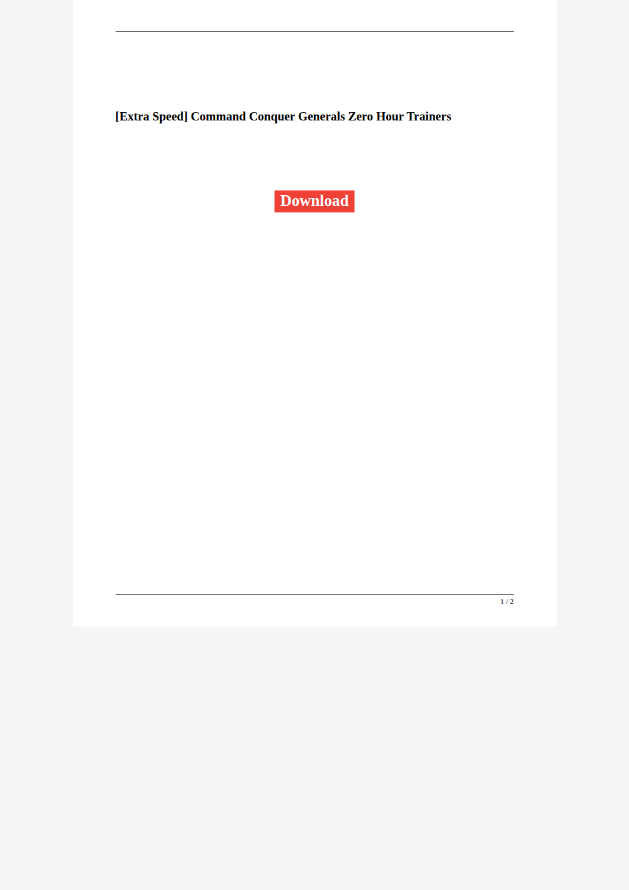[Extra Speed] Command Conquer Generals Zero Hour Trainers
Download
1 / 2